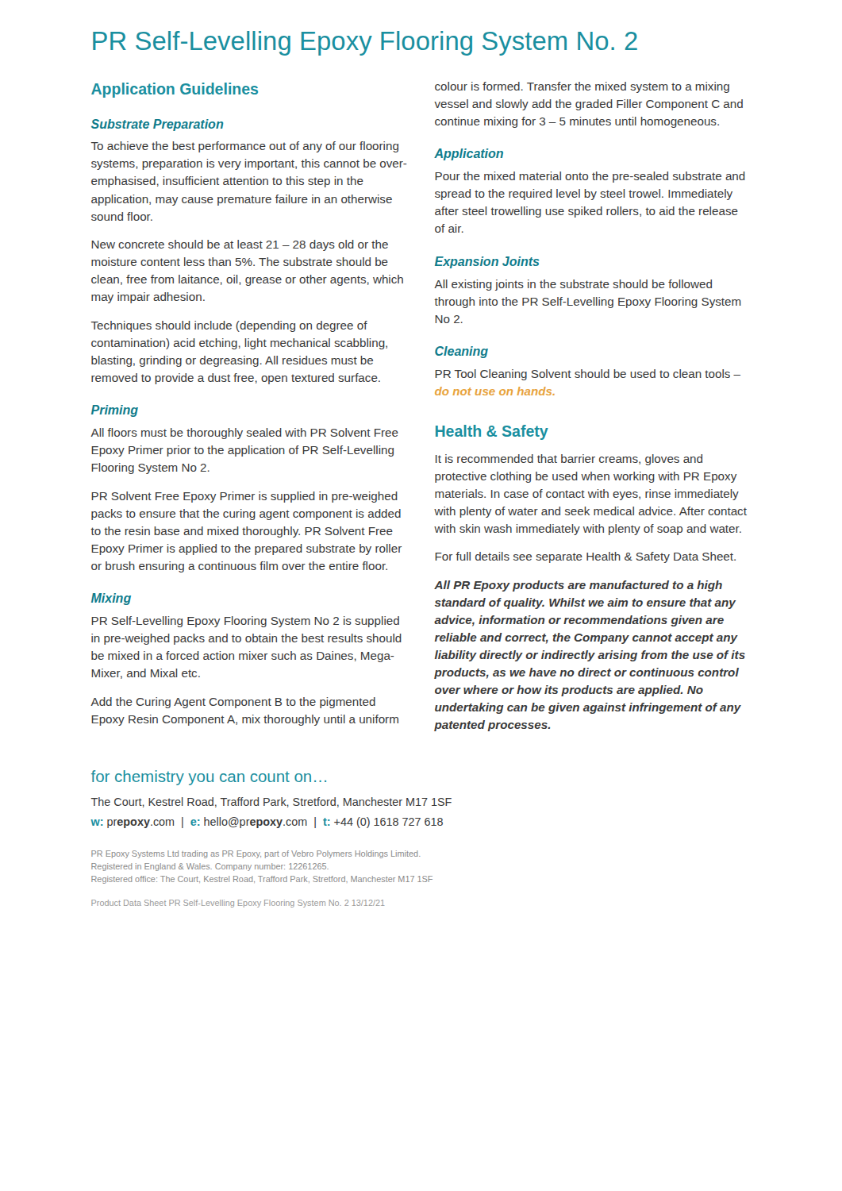PR Self-Levelling Epoxy Flooring System No. 2
Application Guidelines
Substrate Preparation
To achieve the best performance out of any of our flooring systems, preparation is very important, this cannot be over-emphasised, insufficient attention to this step in the application, may cause premature failure in an otherwise sound floor.
New concrete should be at least 21 – 28 days old or the moisture content less than 5%. The substrate should be clean, free from laitance, oil, grease or other agents, which may impair adhesion.
Techniques should include (depending on degree of contamination) acid etching, light mechanical scabbling, blasting, grinding or degreasing. All residues must be removed to provide a dust free, open textured surface.
Priming
All floors must be thoroughly sealed with PR Solvent Free Epoxy Primer prior to the application of PR Self-Levelling Flooring System No 2.
PR Solvent Free Epoxy Primer is supplied in pre-weighed packs to ensure that the curing agent component is added to the resin base and mixed thoroughly. PR Solvent Free Epoxy Primer is applied to the prepared substrate by roller or brush ensuring a continuous film over the entire floor.
Mixing
PR Self-Levelling Epoxy Flooring System No 2 is supplied in pre-weighed packs and to obtain the best results should be mixed in a forced action mixer such as Daines, Mega-Mixer, and Mixal etc.
Add the Curing Agent Component B to the pigmented Epoxy Resin Component A, mix thoroughly until a uniform colour is formed. Transfer the mixed system to a mixing vessel and slowly add the graded Filler Component C and continue mixing for 3 – 5 minutes until homogeneous.
Application
Pour the mixed material onto the pre-sealed substrate and spread to the required level by steel trowel. Immediately after steel trowelling use spiked rollers, to aid the release of air.
Expansion Joints
All existing joints in the substrate should be followed through into the PR Self-Levelling Epoxy Flooring System No 2.
Cleaning
PR Tool Cleaning Solvent should be used to clean tools – do not use on hands.
Health & Safety
It is recommended that barrier creams, gloves and protective clothing be used when working with PR Epoxy materials. In case of contact with eyes, rinse immediately with plenty of water and seek medical advice. After contact with skin wash immediately with plenty of soap and water.
For full details see separate Health & Safety Data Sheet.
All PR Epoxy products are manufactured to a high standard of quality. Whilst we aim to ensure that any advice, information or recommendations given are reliable and correct, the Company cannot accept any liability directly or indirectly arising from the use of its products, as we have no direct or continuous control over where or how its products are applied. No undertaking can be given against infringement of any patented processes.
for chemistry you can count on…
The Court, Kestrel Road, Trafford Park, Stretford, Manchester M17 1SF
w: prepoxy.com | e: hello@prepoxy.com | t: +44 (0) 1618 727 618
PR Epoxy Systems Ltd trading as PR Epoxy, part of Vebro Polymers Holdings Limited.
Registered in England & Wales. Company number: 12261265.
Registered office: The Court, Kestrel Road, Trafford Park, Stretford, Manchester M17 1SF
Product Data Sheet PR Self-Levelling Epoxy Flooring System No. 2 13/12/21